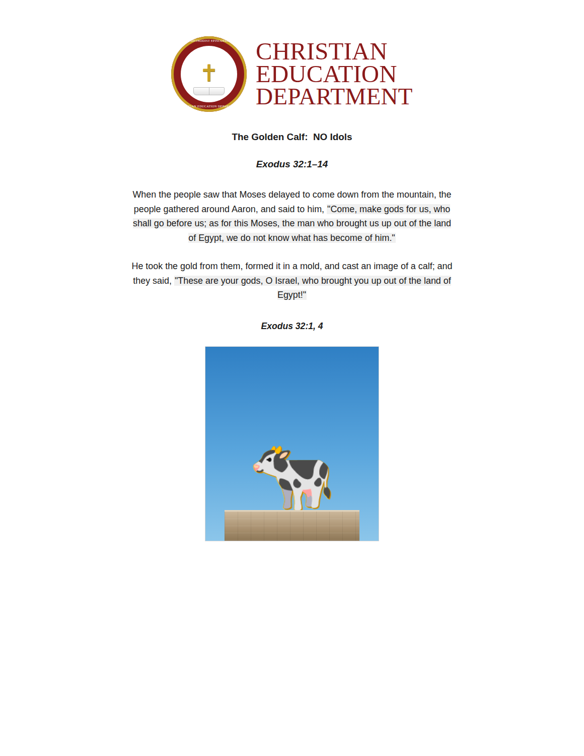African Methodist Episcopal Church Christian Education Department
✝
Christian Education Department
The Golden Calf: NO Idols
Exodus 32:1–14
When the people saw that Moses delayed to come down from the mountain, the people gathered around Aaron, and said to him, "Come, make gods for us, who shall go before us; as for this Moses, the man who brought us up out of the land of Egypt, we do not know what has become of him."
He took the gold from them, formed it in a mold, and cast an image of a calf; and they said, "These are your gods, O Israel, who brought you up out of the land of Egypt!"
Exodus 32:1, 4
🐄